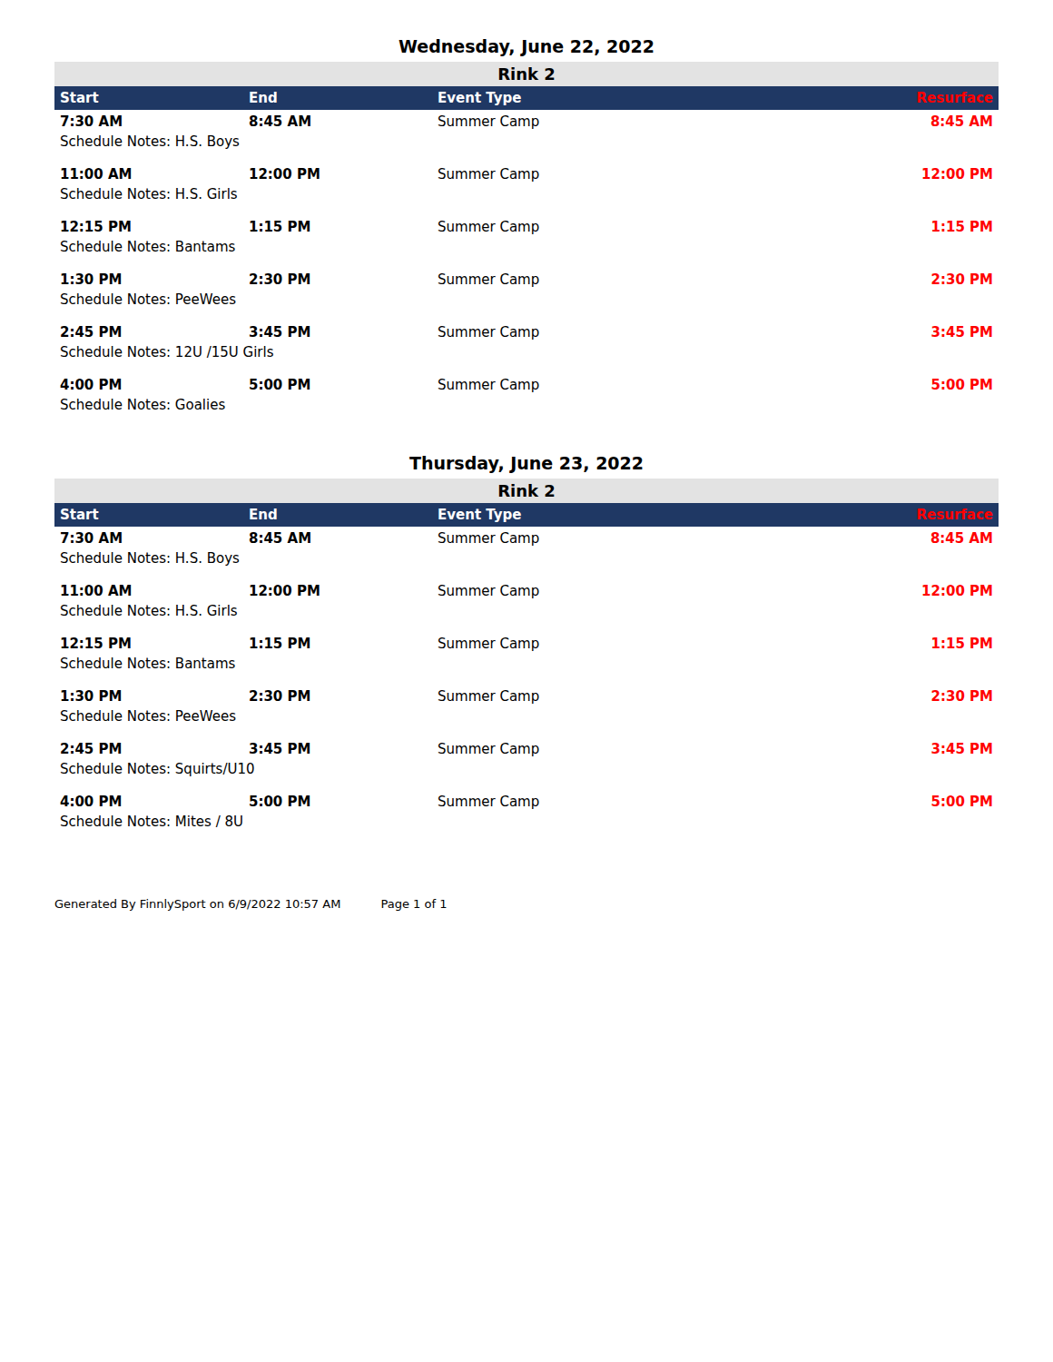Wednesday, June 22, 2022
Rink 2
| Start | End | Event Type | Resurface |
| --- | --- | --- | --- |
| 7:30 AM | 8:45 AM | Summer Camp | 8:45 AM |
| Schedule Notes: H.S. Boys |
| 11:00 AM | 12:00 PM | Summer Camp | 12:00 PM |
| Schedule Notes: H.S. Girls |
| 12:15 PM | 1:15 PM | Summer Camp | 1:15 PM |
| Schedule Notes: Bantams |
| 1:30 PM | 2:30 PM | Summer Camp | 2:30 PM |
| Schedule Notes: PeeWees |
| 2:45 PM | 3:45 PM | Summer Camp | 3:45 PM |
| Schedule Notes: 12U /15U Girls |
| 4:00 PM | 5:00 PM | Summer Camp | 5:00 PM |
| Schedule Notes: Goalies |
Thursday, June 23, 2022
Rink 2
| Start | End | Event Type | Resurface |
| --- | --- | --- | --- |
| 7:30 AM | 8:45 AM | Summer Camp | 8:45 AM |
| Schedule Notes: H.S. Boys |
| 11:00 AM | 12:00 PM | Summer Camp | 12:00 PM |
| Schedule Notes: H.S. Girls |
| 12:15 PM | 1:15 PM | Summer Camp | 1:15 PM |
| Schedule Notes: Bantams |
| 1:30 PM | 2:30 PM | Summer Camp | 2:30 PM |
| Schedule Notes: PeeWees |
| 2:45 PM | 3:45 PM | Summer Camp | 3:45 PM |
| Schedule Notes: Squirts/U10 |
| 4:00 PM | 5:00 PM | Summer Camp | 5:00 PM |
| Schedule Notes: Mites / 8U |
Generated By FinnlySport on 6/9/2022 10:57 AM Page 1 of 1